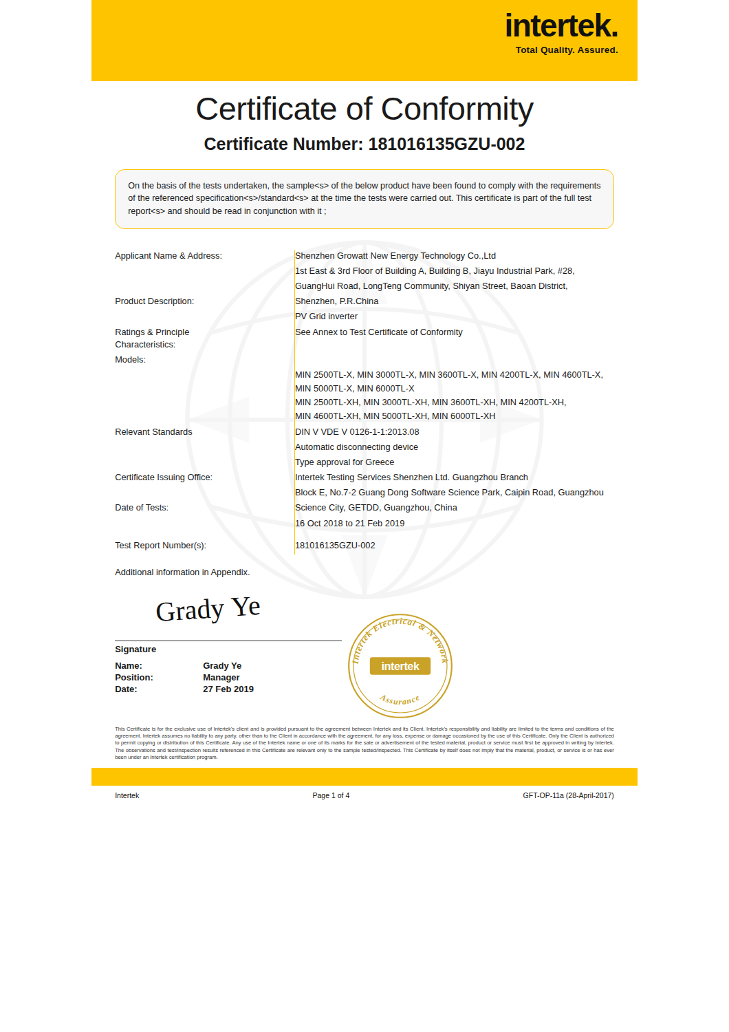intertek.
Total Quality. Assured.
Certificate of Conformity
Certificate Number: 181016135GZU-002
On the basis of the tests undertaken, the sample<s> of the below product have been found to comply with the requirements of the referenced specification<s>/standard<s> at the time the tests were carried out. This certificate is part of the full test report<s> and should be read in conjunction with it ;
| Applicant Name & Address: | Shenzhen Growatt New Energy Technology Co.,Ltd |
| | 1st East & 3rd Floor of Building A, Building B, Jiayu Industrial Park, #28, |
| | GuangHui Road, LongTeng Community, Shiyan Street, Baoan District, |
| Product Description: | Shenzhen, P.R.China |
| | PV Grid inverter |
| Ratings & Principle Characteristics: | See Annex to Test Certificate of Conformity |
| Models: | |
| | MIN 2500TL-X, MIN 3000TL-X, MIN 3600TL-X, MIN 4200TL-X, MIN 4600TL-X, MIN 5000TL-X, MIN 6000TL-X MIN 2500TL-XH, MIN 3000TL-XH, MIN 3600TL-XH, MIN 4200TL-XH, MIN 4600TL-XH, MIN 5000TL-XH, MIN 6000TL-XH |
| Relevant Standards | DIN V VDE V 0126-1-1:2013.08 |
| | Automatic disconnecting device |
| | Type approval for Greece |
| Certificate Issuing Office: | Intertek Testing Services Shenzhen Ltd. Guangzhou Branch |
| | Block E, No.7-2 Guang Dong Software Science Park, Caipin Road, Guangzhou |
| Date of Tests: | Science City, GETDD, Guangzhou, China |
| | 16 Oct 2018 to 21 Feb 2019 |
| Test Report Number(s): | 181016135GZU-002 |
Additional information in Appendix.
Grady Ye
Signature
| Name: | Grady Ye |
| Position: | Manager |
| Date: | 27 Feb 2019 |
Intertek Electrical & Network Assurance intertek
This Certificate is for the exclusive use of Intertek's client and is provided pursuant to the agreement between Intertek and its Client. Intertek's responsibility and liability are limited to the terms and conditions of the agreement. Intertek assumes no liability to any party, other than to the Client in accordance with the agreement, for any loss, expense or damage occasioned by the use of this Certificate. Only the Client is authorized to permit copying or distribution of this Certificate. Any use of the Intertek name or one of its marks for the sale or advertisement of the tested material, product or service must first be approved in writing by Intertek. The observations and test/inspection results referenced in this Certificate are relevant only to the sample tested/inspected. This Certificate by itself does not imply that the material, product, or service is or has ever been under an Intertek certification program.
Intertek
Page 1 of 4
GFT-OP-11a (28-April-2017)